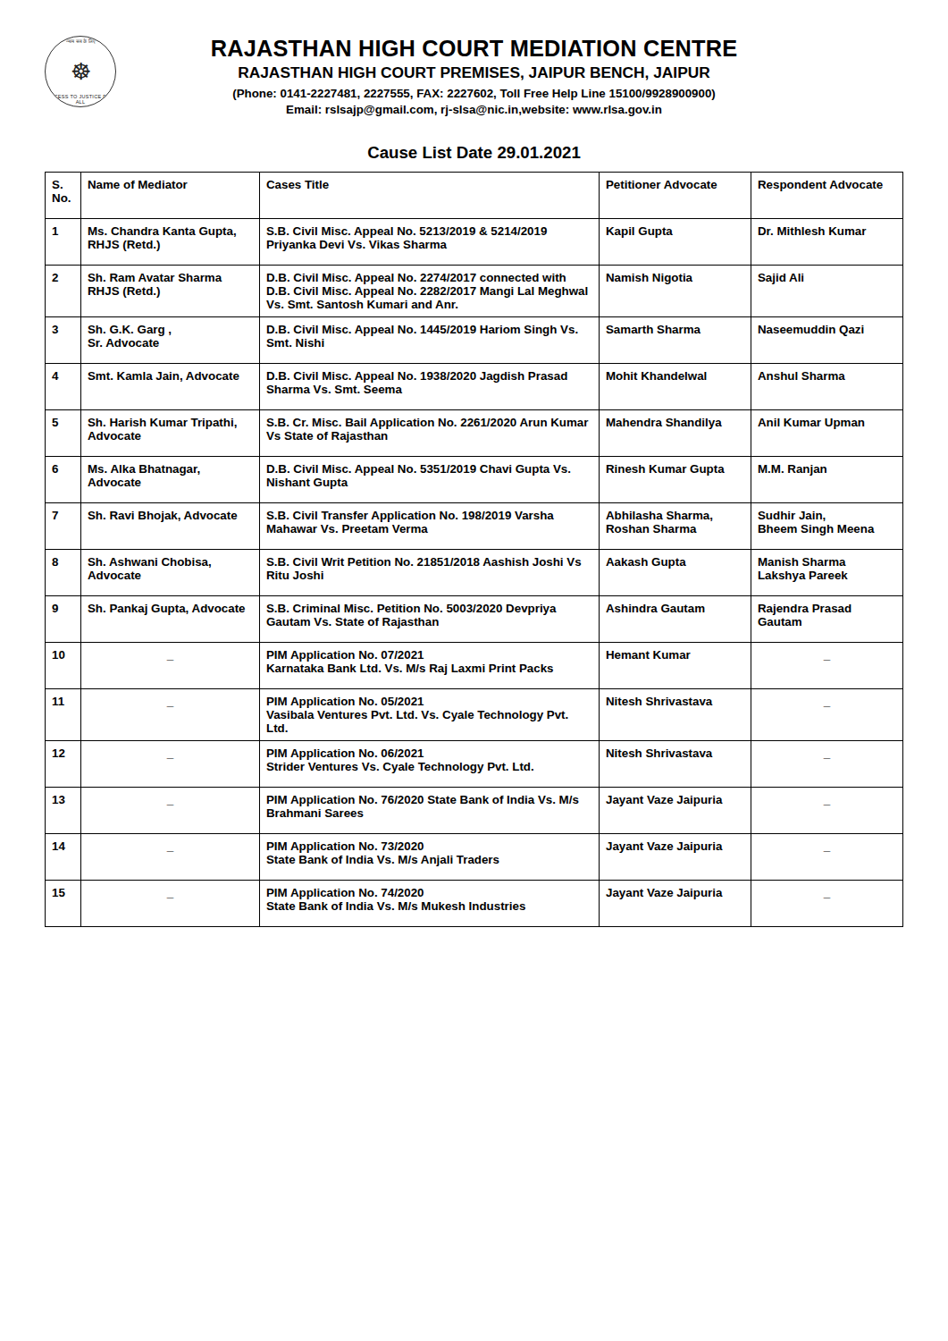न्याय सब के लिए
☸
ACCESS TO JUSTICE FOR ALL
RAJASTHAN HIGH COURT MEDIATION CENTRE
RAJASTHAN HIGH COURT PREMISES, JAIPUR BENCH, JAIPUR
(Phone: 0141-2227481, 2227555, FAX: 2227602, Toll Free Help Line 15100/9928900900)
Email: rslsajp@gmail.com, rj-slsa@nic.in,website: www.rlsa.gov.in
Cause List Date 29.01.2021
| S. No. | Name of Mediator | Cases Title | Petitioner Advocate | Respondent Advocate |
| --- | --- | --- | --- | --- |
| 1 | Ms. Chandra Kanta Gupta, RHJS (Retd.) | S.B. Civil Misc. Appeal No. 5213/2019 & 5214/2019 Priyanka Devi Vs. Vikas Sharma | Kapil Gupta | Dr. Mithlesh Kumar |
| 2 | Sh. Ram Avatar Sharma RHJS (Retd.) | D.B. Civil Misc. Appeal No. 2274/2017 connected with D.B. Civil Misc. Appeal No. 2282/2017 Mangi Lal Meghwal Vs. Smt. Santosh Kumari and Anr. | Namish Nigotia | Sajid Ali |
| 3 | Sh. G.K. Garg , Sr. Advocate | D.B. Civil Misc. Appeal No. 1445/2019 Hariom Singh Vs. Smt. Nishi | Samarth Sharma | Naseemuddin Qazi |
| 4 | Smt. Kamla Jain, Advocate | D.B. Civil Misc. Appeal No. 1938/2020 Jagdish Prasad Sharma Vs. Smt. Seema | Mohit Khandelwal | Anshul Sharma |
| 5 | Sh. Harish Kumar Tripathi, Advocate | S.B. Cr. Misc. Bail Application No. 2261/2020 Arun Kumar Vs State of Rajasthan | Mahendra Shandilya | Anil Kumar Upman |
| 6 | Ms. Alka Bhatnagar, Advocate | D.B. Civil Misc. Appeal No. 5351/2019 Chavi Gupta Vs. Nishant Gupta | Rinesh Kumar Gupta | M.M. Ranjan |
| 7 | Sh. Ravi Bhojak, Advocate | S.B. Civil Transfer Application No. 198/2019 Varsha Mahawar Vs. Preetam Verma | Abhilasha Sharma, Roshan Sharma | Sudhir Jain, Bheem Singh Meena |
| 8 | Sh. Ashwani Chobisa, Advocate | S.B. Civil Writ Petition No. 21851/2018 Aashish Joshi Vs Ritu Joshi | Aakash Gupta | Manish Sharma Lakshya Pareek |
| 9 | Sh. Pankaj Gupta, Advocate | S.B. Criminal Misc. Petition No. 5003/2020 Devpriya Gautam Vs. State of Rajasthan | Ashindra Gautam | Rajendra Prasad Gautam |
| 10 | _ | PIM Application No. 07/2021 Karnataka Bank Ltd. Vs. M/s Raj Laxmi Print Packs | Hemant Kumar | _ |
| 11 | _ | PIM Application No. 05/2021 Vasibala Ventures Pvt. Ltd. Vs. Cyale Technology Pvt. Ltd. | Nitesh Shrivastava | _ |
| 12 | _ | PIM Application No. 06/2021 Strider Ventures Vs. Cyale Technology Pvt. Ltd. | Nitesh Shrivastava | _ |
| 13 | _ | PIM Application No. 76/2020 State Bank of India Vs. M/s Brahmani Sarees | Jayant Vaze Jaipuria | _ |
| 14 | _ | PIM Application No. 73/2020 State Bank of India Vs. M/s Anjali Traders | Jayant Vaze Jaipuria | _ |
| 15 | _ | PIM Application No. 74/2020 State Bank of India Vs. M/s Mukesh Industries | Jayant Vaze Jaipuria | _ |